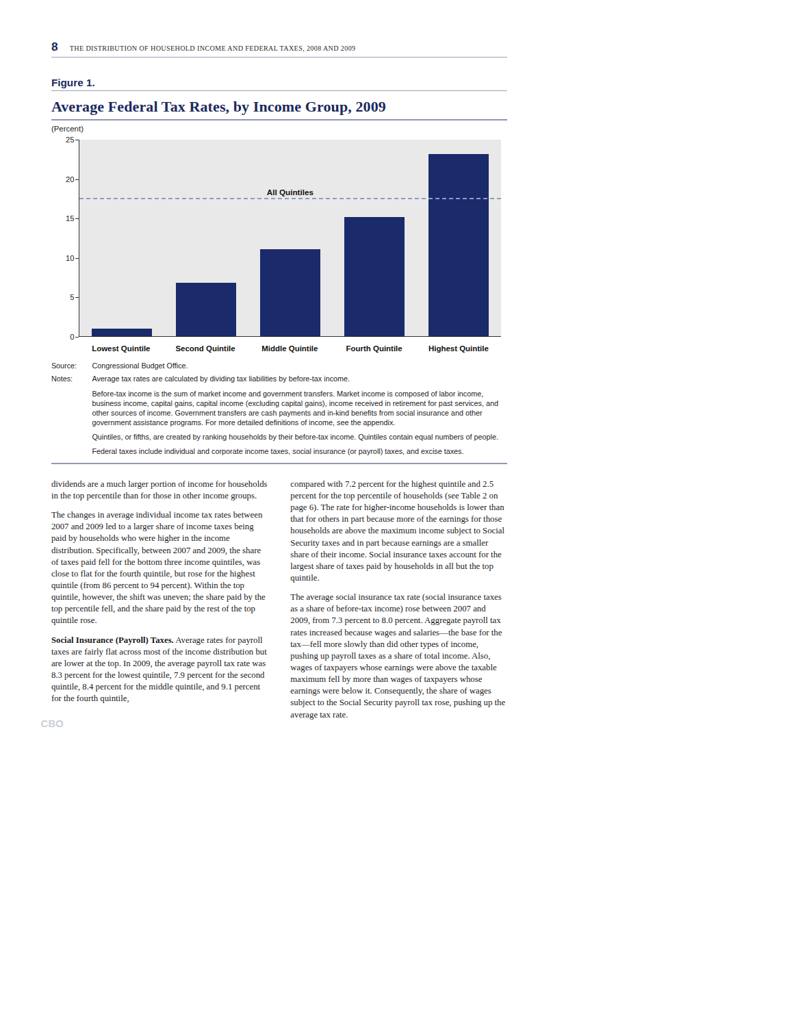8
The Distribution of Household Income and Federal Taxes, 2008 and 2009
Figure 1.
Average Federal Tax Rates, by Income Group, 2009
(Percent)
25
20
15
10
5
0
All Quintiles
Lowest Quintile
Second Quintile
Middle Quintile
Fourth Quintile
Highest Quintile
Source:
Congressional Budget Office.
Notes:
Average tax rates are calculated by dividing tax liabilities by before-tax income.
Before-tax income is the sum of market income and government transfers. Market income is composed of labor income, business income, capital gains, capital income (excluding capital gains), income received in retirement for past services, and other sources of income. Government transfers are cash payments and in-kind benefits from social insurance and other government assistance programs. For more detailed definitions of income, see the appendix.
Quintiles, or fifths, are created by ranking households by their before-tax income. Quintiles contain equal numbers of people.
Federal taxes include individual and corporate income taxes, social insurance (or payroll) taxes, and excise taxes.
dividends are a much larger portion of income for households in the top percentile than for those in other income groups.
The changes in average individual income tax rates between 2007 and 2009 led to a larger share of income taxes being paid by households who were higher in the income distribution. Specifically, between 2007 and 2009, the share of taxes paid fell for the bottom three income quintiles, was close to flat for the fourth quintile, but rose for the highest quintile (from 86 percent to 94 percent). Within the top quintile, however, the shift was uneven; the share paid by the top percentile fell, and the share paid by the rest of the top quintile rose.
Social Insurance (Payroll) Taxes. Average rates for payroll taxes are fairly flat across most of the income distribution but are lower at the top. In 2009, the average payroll tax rate was 8.3 percent for the lowest quintile, 7.9 percent for the second quintile, 8.4 percent for the middle quintile, and 9.1 percent for the fourth quintile,
compared with 7.2 percent for the highest quintile and 2.5 percent for the top percentile of households (see Table 2 on page 6). The rate for higher-income households is lower than that for others in part because more of the earnings for those households are above the maximum income subject to Social Security taxes and in part because earnings are a smaller share of their income. Social insurance taxes account for the largest share of taxes paid by households in all but the top quintile.
The average social insurance tax rate (social insurance taxes as a share of before-tax income) rose between 2007 and 2009, from 7.3 percent to 8.0 percent. Aggregate payroll tax rates increased because wages and salaries—the base for the tax—fell more slowly than did other types of income, pushing up payroll taxes as a share of total income. Also, wages of taxpayers whose earnings were above the taxable maximum fell by more than wages of taxpayers whose earnings were below it. Consequently, the share of wages subject to the Social Security payroll tax rose, pushing up the average tax rate.
CBO